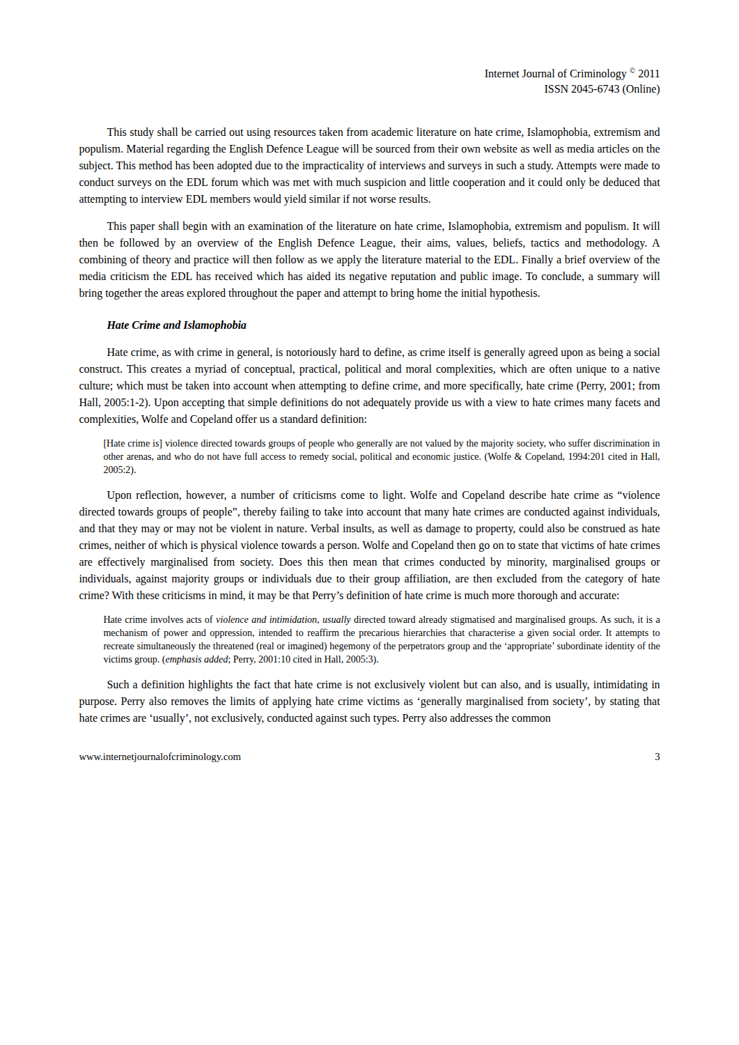Internet Journal of Criminology © 2011 ISSN 2045-6743 (Online)
This study shall be carried out using resources taken from academic literature on hate crime, Islamophobia, extremism and populism. Material regarding the English Defence League will be sourced from their own website as well as media articles on the subject. This method has been adopted due to the impracticality of interviews and surveys in such a study. Attempts were made to conduct surveys on the EDL forum which was met with much suspicion and little cooperation and it could only be deduced that attempting to interview EDL members would yield similar if not worse results.
This paper shall begin with an examination of the literature on hate crime, Islamophobia, extremism and populism. It will then be followed by an overview of the English Defence League, their aims, values, beliefs, tactics and methodology. A combining of theory and practice will then follow as we apply the literature material to the EDL. Finally a brief overview of the media criticism the EDL has received which has aided its negative reputation and public image. To conclude, a summary will bring together the areas explored throughout the paper and attempt to bring home the initial hypothesis.
Hate Crime and Islamophobia
Hate crime, as with crime in general, is notoriously hard to define, as crime itself is generally agreed upon as being a social construct. This creates a myriad of conceptual, practical, political and moral complexities, which are often unique to a native culture; which must be taken into account when attempting to define crime, and more specifically, hate crime (Perry, 2001; from Hall, 2005:1-2). Upon accepting that simple definitions do not adequately provide us with a view to hate crimes many facets and complexities, Wolfe and Copeland offer us a standard definition:
[Hate crime is] violence directed towards groups of people who generally are not valued by the majority society, who suffer discrimination in other arenas, and who do not have full access to remedy social, political and economic justice. (Wolfe & Copeland, 1994:201 cited in Hall, 2005:2).
Upon reflection, however, a number of criticisms come to light. Wolfe and Copeland describe hate crime as “violence directed towards groups of people”, thereby failing to take into account that many hate crimes are conducted against individuals, and that they may or may not be violent in nature. Verbal insults, as well as damage to property, could also be construed as hate crimes, neither of which is physical violence towards a person. Wolfe and Copeland then go on to state that victims of hate crimes are effectively marginalised from society. Does this then mean that crimes conducted by minority, marginalised groups or individuals, against majority groups or individuals due to their group affiliation, are then excluded from the category of hate crime? With these criticisms in mind, it may be that Perry’s definition of hate crime is much more thorough and accurate:
Hate crime involves acts of violence and intimidation, usually directed toward already stigmatised and marginalised groups. As such, it is a mechanism of power and oppression, intended to reaffirm the precarious hierarchies that characterise a given social order. It attempts to recreate simultaneously the threatened (real or imagined) hegemony of the perpetrators group and the ‘appropriate’ subordinate identity of the victims group. (emphasis added; Perry, 2001:10 cited in Hall, 2005:3).
Such a definition highlights the fact that hate crime is not exclusively violent but can also, and is usually, intimidating in purpose. Perry also removes the limits of applying hate crime victims as ‘generally marginalised from society’, by stating that hate crimes are ‘usually’, not exclusively, conducted against such types. Perry also addresses the common
www.internetjournalofcriminology.com 3